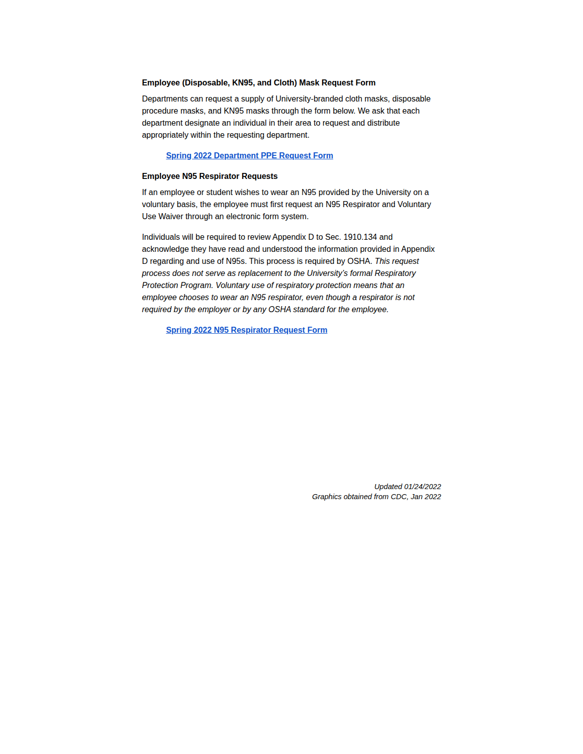Employee (Disposable, KN95, and Cloth) Mask Request Form
Departments can request a supply of University-branded cloth masks, disposable procedure masks, and KN95 masks through the form below. We ask that each department designate an individual in their area to request and distribute appropriately within the requesting department.
Spring 2022 Department PPE Request Form
Employee N95 Respirator Requests
If an employee or student wishes to wear an N95 provided by the University on a voluntary basis, the employee must first request an N95 Respirator and Voluntary Use Waiver through an electronic form system.
Individuals will be required to review Appendix D to Sec. 1910.134 and acknowledge they have read and understood the information provided in Appendix D regarding and use of N95s. This process is required by OSHA. This request process does not serve as replacement to the University’s formal Respiratory Protection Program. Voluntary use of respiratory protection means that an employee chooses to wear an N95 respirator, even though a respirator is not required by the employer or by any OSHA standard for the employee.
Spring 2022 N95 Respirator Request Form
Updated 01/24/2022
Graphics obtained from CDC, Jan 2022